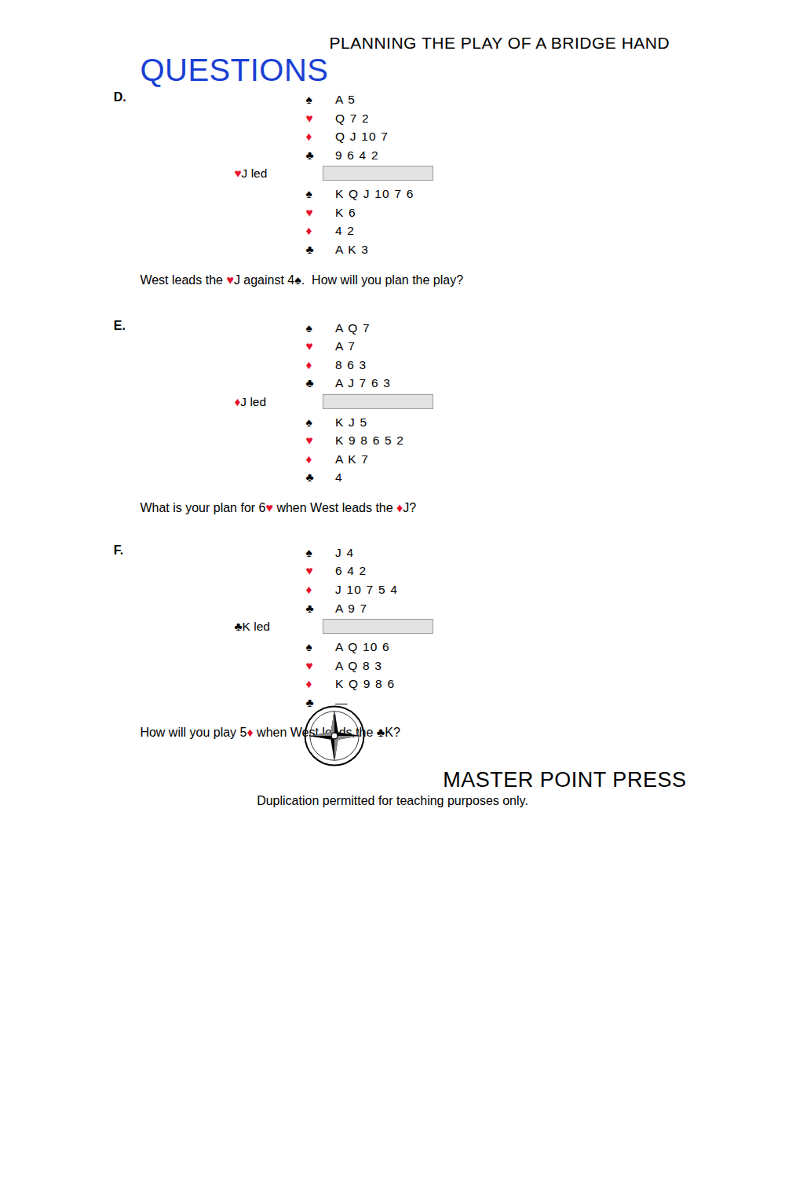PLANNING THE PLAY OF A BRIDGE HAND
QUESTIONS
D.
♠A 5
♥Q 7 2
♦Q J 10 7
♣9 6 4 2
♥J led
♠K Q J 10 7 6
♥K 6
♦4 2
♣A K 3
West leads the ♥J against 4♠. How will you plan the play?
E.
♠A Q 7
♥A 7
♦8 6 3
♣A J 7 6 3
♦J led
♠K J 5
♥K 9 8 6 5 2
♦A K 7
♣4
What is your plan for 6♥ when West leads the ♦J?
F.
♠J 4
♥6 4 2
♦J 10 7 5 4
♣A 9 7
♣K led
♠A Q 10 6
♥A Q 8 3
♦K Q 9 8 6
♣—
How will you play 5♦ when West leads the ♣K?
N S W E
MASTER POINT PRESS
Duplication permitted for teaching purposes only.